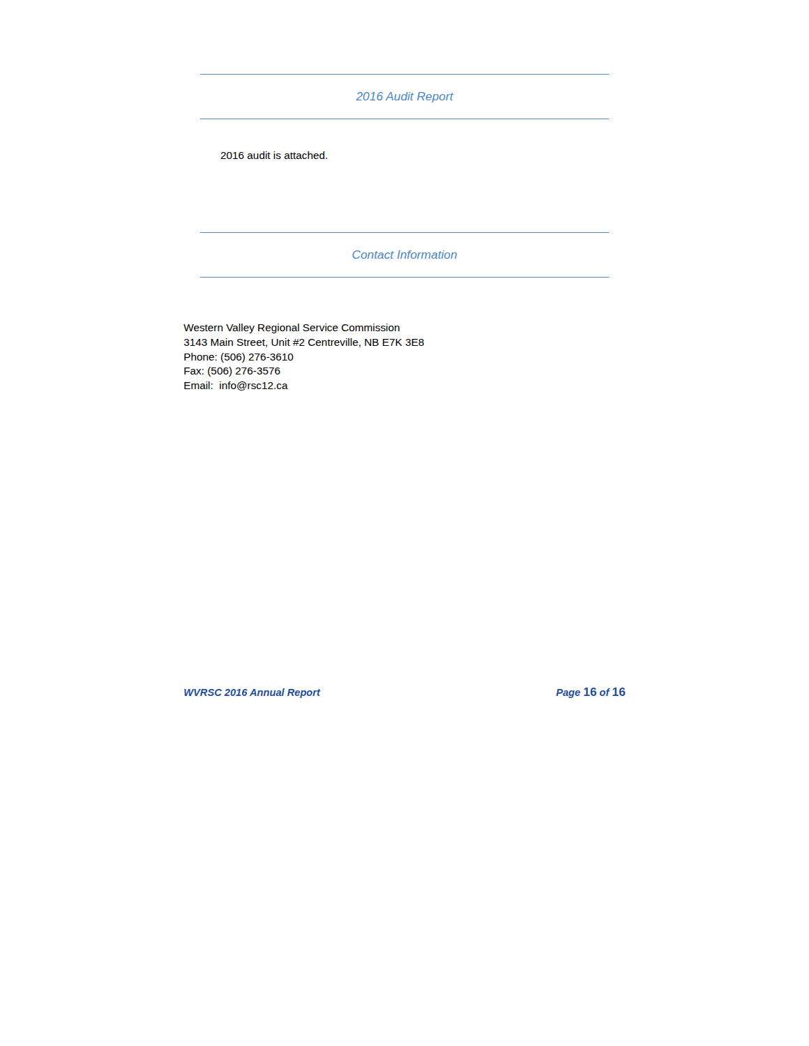2016 Audit Report
2016 audit is attached.
Contact Information
Western Valley Regional Service Commission
3143 Main Street, Unit #2 Centreville, NB E7K 3E8
Phone: (506) 276-3610
Fax: (506) 276-3576
Email: info@rsc12.ca
WVRSC 2016 Annual Report Page 16 of 16